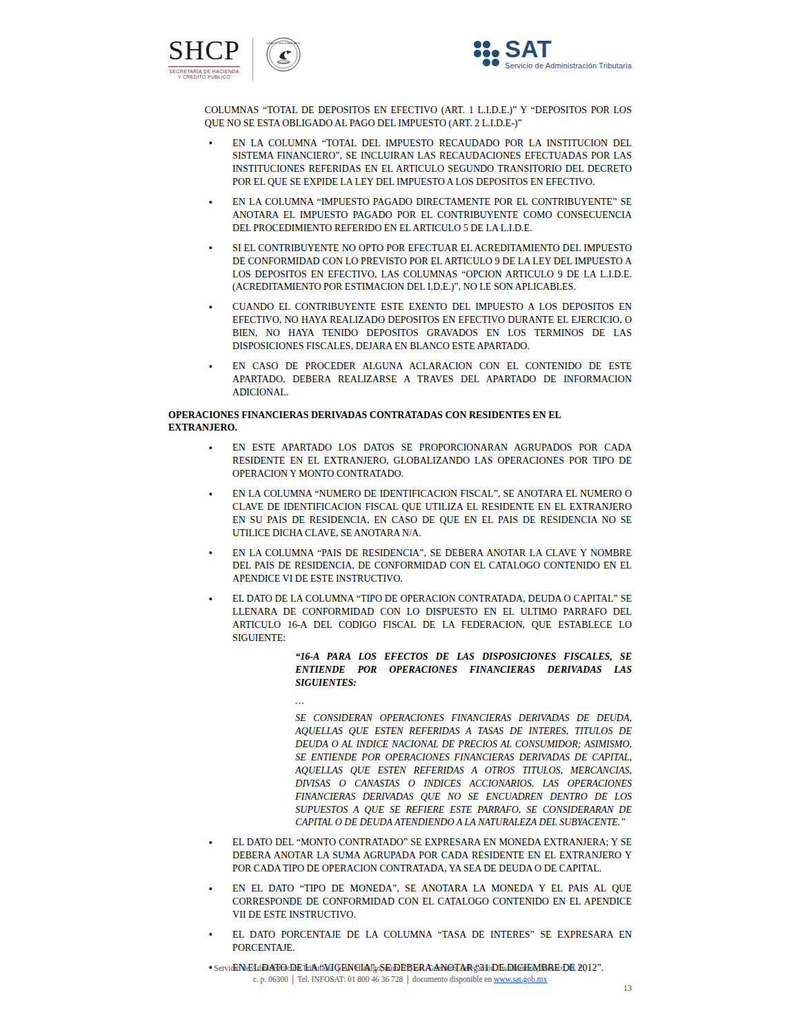SHCP
SECRETARÍA DE HACIENDA
Y CRÉDITO PÚBLICO
ESTADOS UNIDOS MEXICANOS
SAT
Servicio de Administración Tributaria
COLUMNAS “TOTAL DE DEPOSITOS EN EFECTIVO (ART. 1 L.I.D.E.)” Y “DEPOSITOS POR LOS QUE NO SE ESTA OBLIGADO AL PAGO DEL IMPUESTO (ART. 2 L.I.D.E-)”
EN LA COLUMNA “TOTAL DEL IMPUESTO RECAUDADO POR LA INSTITUCION DEL SISTEMA FINANCIERO”, SE INCLUIRAN LAS RECAUDACIONES EFECTUADAS POR LAS INSTITUCIONES REFERIDAS EN EL ARTICULO SEGUNDO TRANSITORIO DEL DECRETO POR EL QUE SE EXPIDE LA LEY DEL IMPUESTO A LOS DEPOSITOS EN EFECTIVO.
EN LA COLUMNA “IMPUESTO PAGADO DIRECTAMENTE POR EL CONTRIBUYENTE” SE ANOTARA EL IMPUESTO PAGADO POR EL CONTRIBUYENTE COMO CONSECUENCIA DEL PROCEDIMIENTO REFERIDO EN EL ARTICULO 5 DE LA L.I.D.E.
SI EL CONTRIBUYENTE NO OPTO POR EFECTUAR EL ACREDITAMIENTO DEL IMPUESTO DE CONFORMIDAD CON LO PREVISTO POR EL ARTICULO 9 DE LA LEY DEL IMPUESTO A LOS DEPOSITOS EN EFECTIVO, LAS COLUMNAS “OPCION ARTICULO 9 DE LA L.I.D.E. (ACREDITAMIENTO POR ESTIMACION DEL I.D.E.)”, NO LE SON APLICABLES.
CUANDO EL CONTRIBUYENTE ESTE EXENTO DEL IMPUESTO A LOS DEPOSITOS EN EFECTIVO, NO HAYA REALIZADO DEPOSITOS EN EFECTIVO DURANTE EL EJERCICIO, O BIEN, NO HAYA TENIDO DEPOSITOS GRAVADOS EN LOS TERMINOS DE LAS DISPOSICIONES FISCALES, DEJARA EN BLANCO ESTE APARTADO.
EN CASO DE PROCEDER ALGUNA ACLARACION CON EL CONTENIDO DE ESTE APARTADO, DEBERA REALIZARSE A TRAVES DEL APARTADO DE INFORMACION ADICIONAL.
OPERACIONES FINANCIERAS DERIVADAS CONTRATADAS CON RESIDENTES EN EL EXTRANJERO.
EN ESTE APARTADO LOS DATOS SE PROPORCIONARAN AGRUPADOS POR CADA RESIDENTE EN EL EXTRANJERO, GLOBALIZANDO LAS OPERACIONES POR TIPO DE OPERACION Y MONTO CONTRATADO.
EN LA COLUMNA “NUMERO DE IDENTIFICACION FISCAL”, SE ANOTARA EL NUMERO O CLAVE DE IDENTIFICACION FISCAL QUE UTILIZA EL RESIDENTE EN EL EXTRANJERO EN SU PAIS DE RESIDENCIA, EN CASO DE QUE EN EL PAIS DE RESIDENCIA NO SE UTILICE DICHA CLAVE, SE ANOTARA N/A.
EN LA COLUMNA “PAIS DE RESIDENCIA”, SE DEBERA ANOTAR LA CLAVE Y NOMBRE DEL PAIS DE RESIDENCIA, DE CONFORMIDAD CON EL CATALOGO CONTENIDO EN EL APENDICE VI DE ESTE INSTRUCTIVO.
EL DATO DE LA COLUMNA “TIPO DE OPERACION CONTRATADA, DEUDA O CAPITAL” SE LLENARA DE CONFORMIDAD CON LO DISPUESTO EN EL ULTIMO PARRAFO DEL ARTICULO 16-A DEL CODIGO FISCAL DE LA FEDERACION, QUE ESTABLECE LO SIGUIENTE:
“16-A PARA LOS EFECTOS DE LAS DISPOSICIONES FISCALES, SE ENTIENDE POR OPERACIONES FINANCIERAS DERIVADAS LAS SIGUIENTES:
…
SE CONSIDERAN OPERACIONES FINANCIERAS DERIVADAS DE DEUDA, AQUELLAS QUE ESTEN REFERIDAS A TASAS DE INTERES, TITULOS DE DEUDA O AL INDICE NACIONAL DE PRECIOS AL CONSUMIDOR; ASIMISMO, SE ENTIENDE POR OPERACIONES FINANCIERAS DERIVADAS DE CAPITAL, AQUELLAS QUE ESTEN REFERIDAS A OTROS TITULOS, MERCANCIAS, DIVISAS O CANASTAS O INDICES ACCIONARIOS. LAS OPERACIONES FINANCIERAS DERIVADAS QUE NO SE ENCUADREN DENTRO DE LOS SUPUESTOS A QUE SE REFIERE ESTE PARRAFO, SE CONSIDERARAN DE CAPITAL O DE DEUDA ATENDIENDO A LA NATURALEZA DEL SUBYACENTE.”
EL DATO DEL “MONTO CONTRATADO” SE EXPRESARA EN MONEDA EXTRANJERA; Y SE DEBERA ANOTAR LA SUMA AGRUPADA POR CADA RESIDENTE EN EL EXTRANJERO Y POR CADA TIPO DE OPERACION CONTRATADA, YA SEA DE DEUDA O DE CAPITAL.
EN EL DATO “TIPO DE MONEDA”, SE ANOTARA LA MONEDA Y EL PAIS AL QUE CORRESPONDE DE CONFORMIDAD CON EL CATALOGO CONTENIDO EN EL APENDICE VII DE ESTE INSTRUCTIVO.
EL DATO PORCENTAJE DE LA COLUMNA “TASA DE INTERES” SE EXPRESARA EN PORCENTAJE.
EN EL DATO DE LA “VIGENCIA”, SE DEBERA ANOTAR “31 DE DICIEMBRE DE 2012”.
Servicio de Administración Tributaria │ Av. Hidalgo, núm. 77, col. Guerrero, delegación Cuauhtémoc, México, D. F.,
c. p. 06300 │ Tel. INFOSAT: 01 800 46 36 728 │ documento disponible en www.sat.gob.mx
13